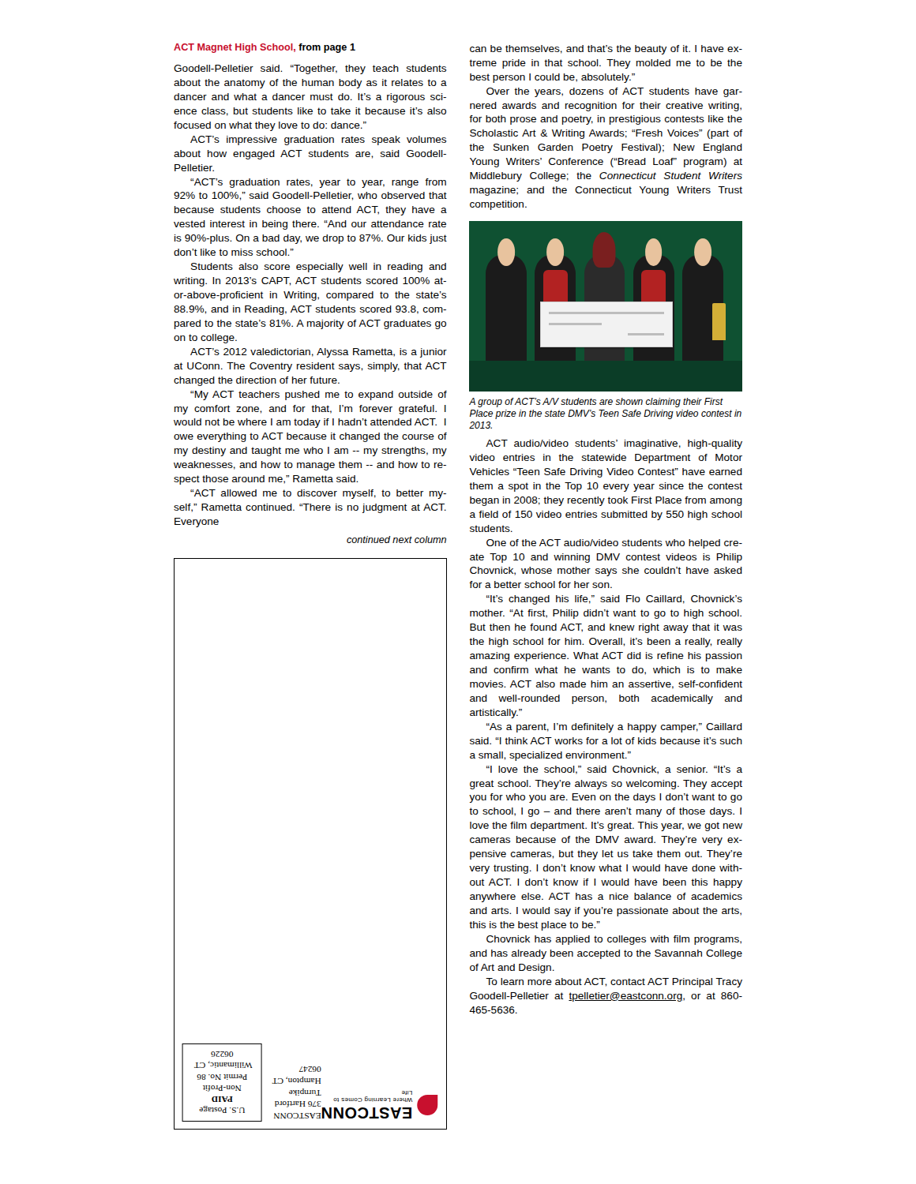ACT Magnet High School, from page 1
Goodell-Pelletier said. “Together, they teach students about the anatomy of the human body as it relates to a dancer and what a dancer must do. It’s a rigorous science class, but students like to take it because it’s also focused on what they love to do: dance.”
ACT’s impressive graduation rates speak volumes about how engaged ACT students are, said Goodell-Pelletier.
“ACT’s graduation rates, year to year, range from 92% to 100%,” said Goodell-Pelletier, who observed that because students choose to attend ACT, they have a vested interest in being there. “And our attendance rate is 90%-plus. On a bad day, we drop to 87%. Our kids just don’t like to miss school.”
Students also score especially well in reading and writing. In 2013’s CAPT, ACT students scored 100% at-or-above-proficient in Writing, compared to the state’s 88.9%, and in Reading, ACT students scored 93.8, compared to the state’s 81%. A majority of ACT graduates go on to college.
ACT’s 2012 valedictorian, Alyssa Rametta, is a junior at UConn. The Coventry resident says, simply, that ACT changed the direction of her future.
“My ACT teachers pushed me to expand outside of my comfort zone, and for that, I’m forever grateful. I would not be where I am today if I hadn’t attended ACT. I owe everything to ACT because it changed the course of my destiny and taught me who I am -- my strengths, my weaknesses, and how to manage them -- and how to respect those around me,” Rametta said.
“ACT allowed me to discover myself, to better myself,” Rametta continued. “There is no judgment at ACT. Everyone
continued next column
U.S. Postage
PAID
Non-Profit
Permit No. 86
Willimantic, CT 06226
EASTCONN
376 Hartford Turnpike
Hampton, CT 06247
EASTCONN
Where Learning Comes to Life
can be themselves, and that’s the beauty of it. I have extreme pride in that school. They molded me to be the best person I could be, absolutely.”
Over the years, dozens of ACT students have garnered awards and recognition for their creative writing, for both prose and poetry, in prestigious contests like the Scholastic Art & Writing Awards; “Fresh Voices” (part of the Sunken Garden Poetry Festival); New England Young Writers’ Conference (“Bread Loaf” program) at Middlebury College; the Connecticut Student Writers magazine; and the Connecticut Young Writers Trust competition.
A group of ACT’s A/V students are shown claiming their First Place prize in the state DMV’s Teen Safe Driving video contest in 2013.
ACT audio/video students’ imaginative, high-quality video entries in the statewide Department of Motor Vehicles “Teen Safe Driving Video Contest” have earned them a spot in the Top 10 every year since the contest began in 2008; they recently took First Place from among a field of 150 video entries submitted by 550 high school students.
One of the ACT audio/video students who helped create Top 10 and winning DMV contest videos is Philip Chovnick, whose mother says she couldn’t have asked for a better school for her son.
“It’s changed his life,” said Flo Caillard, Chovnick’s mother. “At first, Philip didn’t want to go to high school. But then he found ACT, and knew right away that it was the high school for him. Overall, it’s been a really, really amazing experience. What ACT did is refine his passion and confirm what he wants to do, which is to make movies. ACT also made him an assertive, self-confident and well-rounded person, both academically and artistically.”
“As a parent, I’m definitely a happy camper,” Caillard said. “I think ACT works for a lot of kids because it’s such a small, specialized environment.”
“I love the school,” said Chovnick, a senior. “It’s a great school. They’re always so welcoming. They accept you for who you are. Even on the days I don’t want to go to school, I go – and there aren’t many of those days. I love the film department. It’s great. This year, we got new cameras because of the DMV award. They’re very expensive cameras, but they let us take them out. They’re very trusting. I don’t know what I would have done without ACT. I don’t know if I would have been this happy anywhere else. ACT has a nice balance of academics and arts. I would say if you’re passionate about the arts, this is the best place to be.”
Chovnick has applied to colleges with film programs, and has already been accepted to the Savannah College of Art and Design.
To learn more about ACT, contact ACT Principal Tracy Goodell-Pelletier at tpelletier@eastconn.org, or at 860-465-5636.